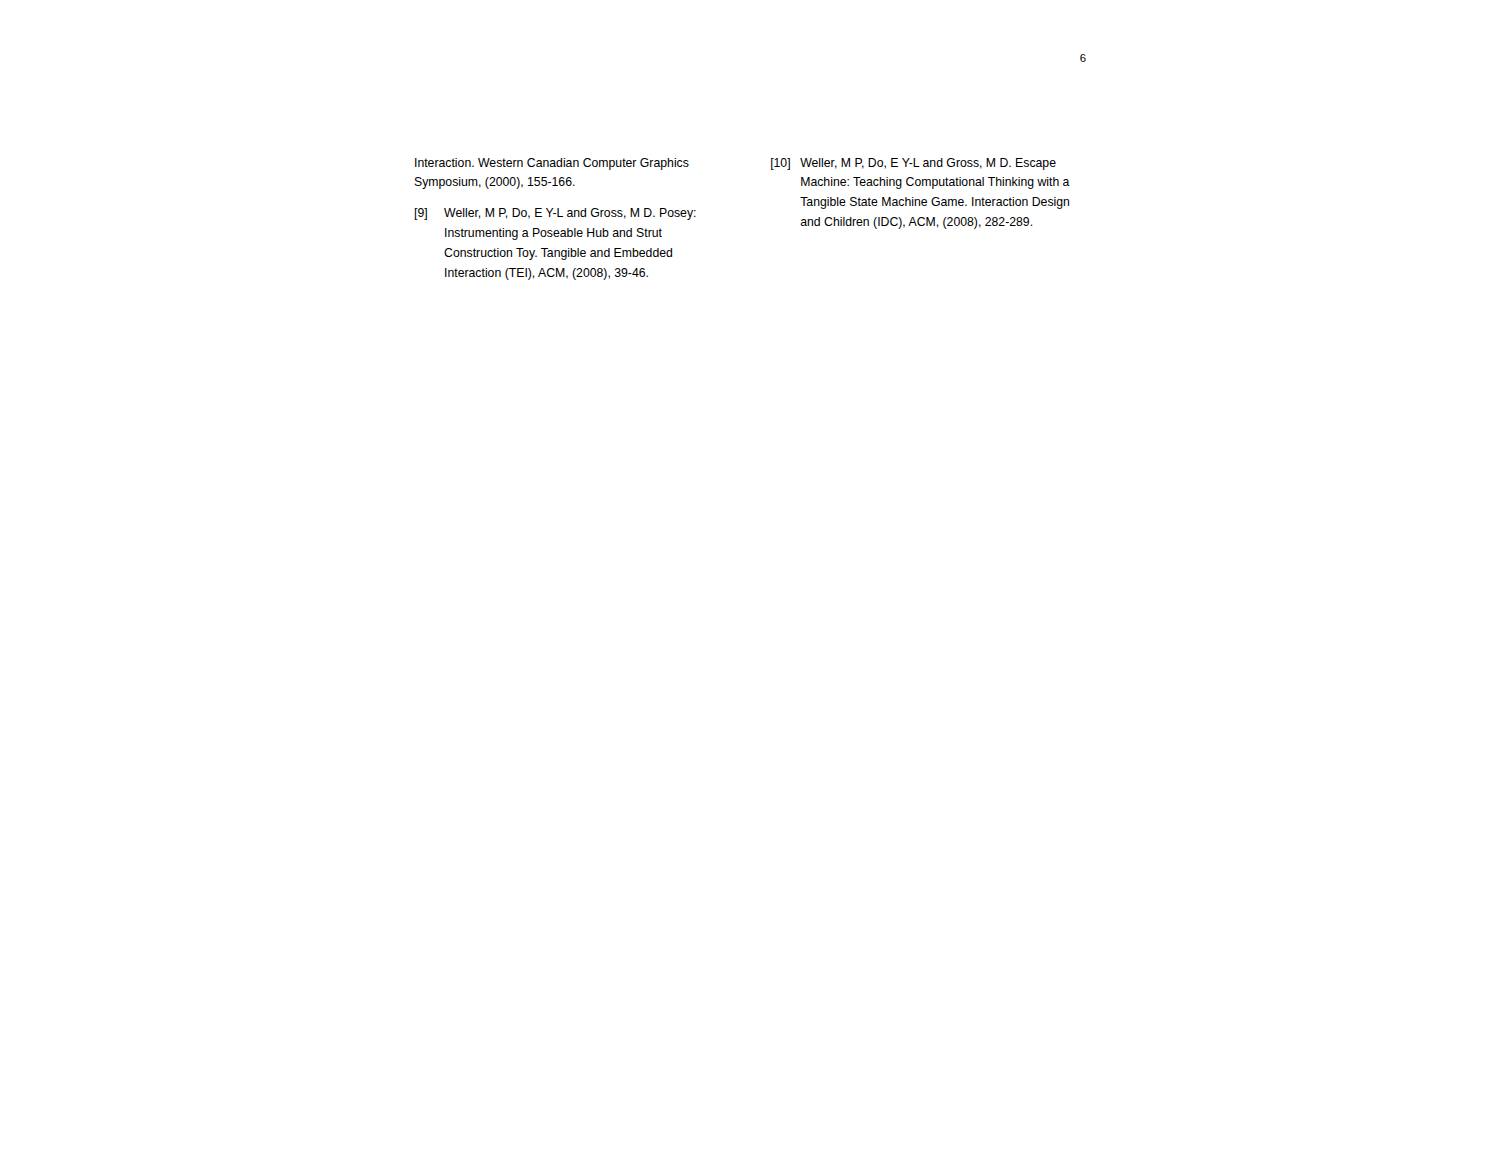6
Interaction. Western Canadian Computer Graphics Symposium, (2000), 155-166.
[9] Weller, M P, Do, E Y-L and Gross, M D. Posey: Instrumenting a Poseable Hub and Strut Construction Toy. Tangible and Embedded Interaction (TEI), ACM, (2008), 39-46.
[10] Weller, M P, Do, E Y-L and Gross, M D. Escape Machine: Teaching Computational Thinking with a Tangible State Machine Game. Interaction Design and Children (IDC), ACM, (2008), 282-289.